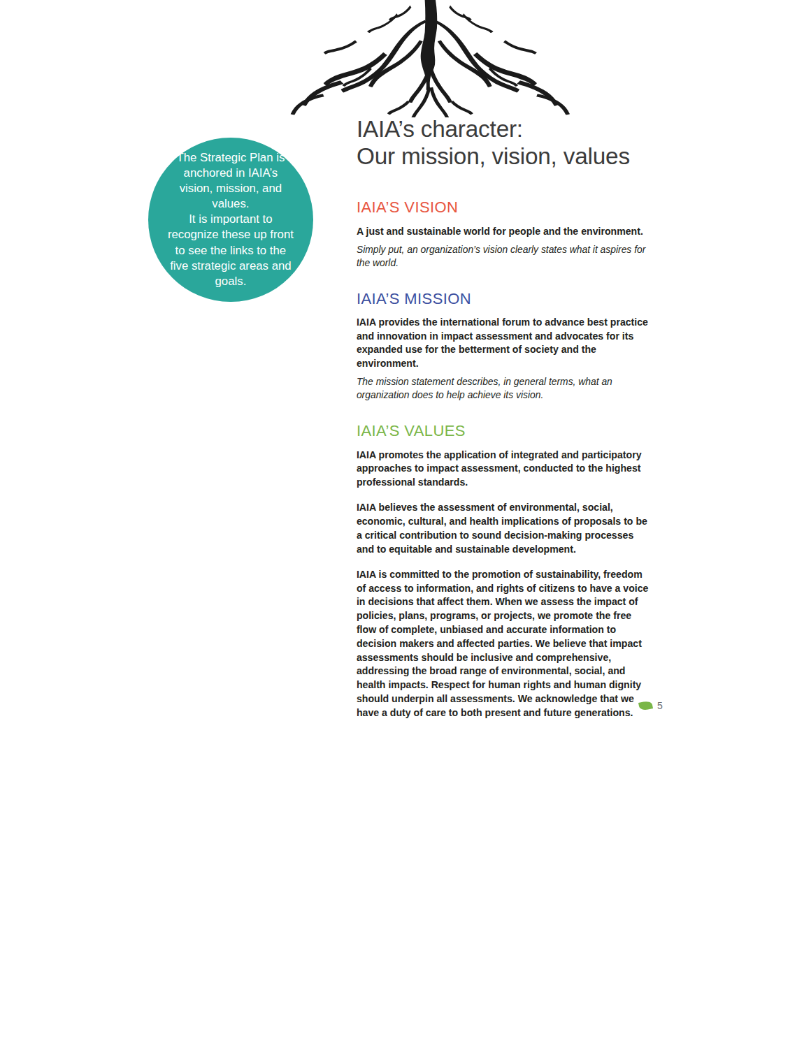The Strategic Plan is anchored in IAIA’s vision, mission, and values.
It is important to recognize these up front to see the links to the five strategic areas and goals.
IAIA’s character:
Our mission, vision, values
IAIA’S VISION
A just and sustainable world for people and the environment.
Simply put, an organization’s vision clearly states what it aspires for the world.
IAIA’S MISSION
IAIA provides the international forum to advance best practice and innovation in impact assessment and advocates for its expanded use for the betterment of society and the environment.
The mission statement describes, in general terms, what an organization does to help achieve its vision.
IAIA’S VALUES
IAIA promotes the application of integrated and participatory approaches to impact assessment, conducted to the highest professional standards.
IAIA believes the assessment of environmental, social, economic, cultural, and health implications of proposals to be a critical contribution to sound decision-making processes and to equitable and sustainable development.
IAIA is committed to the promotion of sustainability, freedom of access to information, and rights of citizens to have a voice in decisions that affect them. When we assess the impact of policies, plans, programs, or projects, we promote the free flow of complete, unbiased and accurate information to decision makers and affected parties. We believe that impact assessments should be inclusive and comprehensive, addressing the broad range of environmental, social, and health impacts. Respect for human rights and human dignity should underpin all assessments. We acknowledge that we have a duty of care to both present and future generations.
FOR MORE DETAILS
In addition to our values, IAIA promotes a number of specific ethical and professional responsibilities. See www.iaia.org/about.php for more information.
5